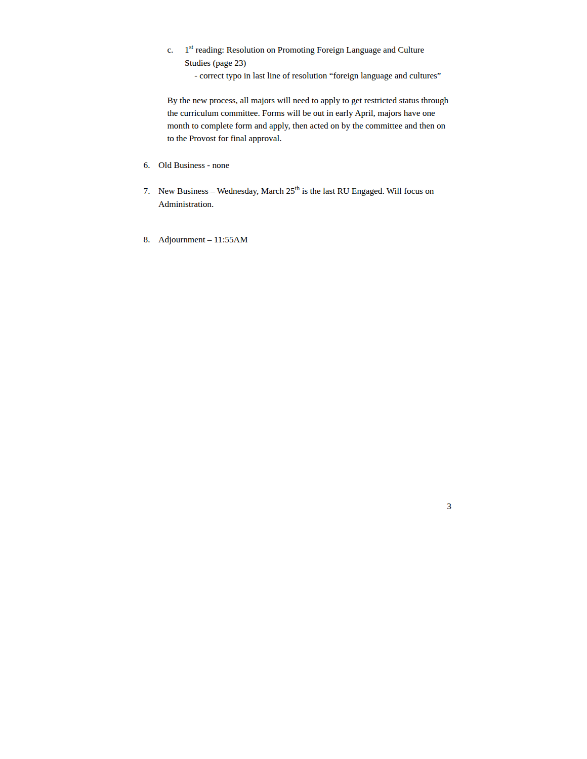c. 1st reading: Resolution on Promoting Foreign Language and Culture Studies (page 23) - correct typo in last line of resolution “foreign language and cultures”
By the new process, all majors will need to apply to get restricted status through the curriculum committee. Forms will be out in early April, majors have one month to complete form and apply, then acted on by the committee and then on to the Provost for final approval.
Old Business - none
New Business – Wednesday, March 25th is the last RU Engaged. Will focus on Administration.
Adjournment – 11:55AM
3